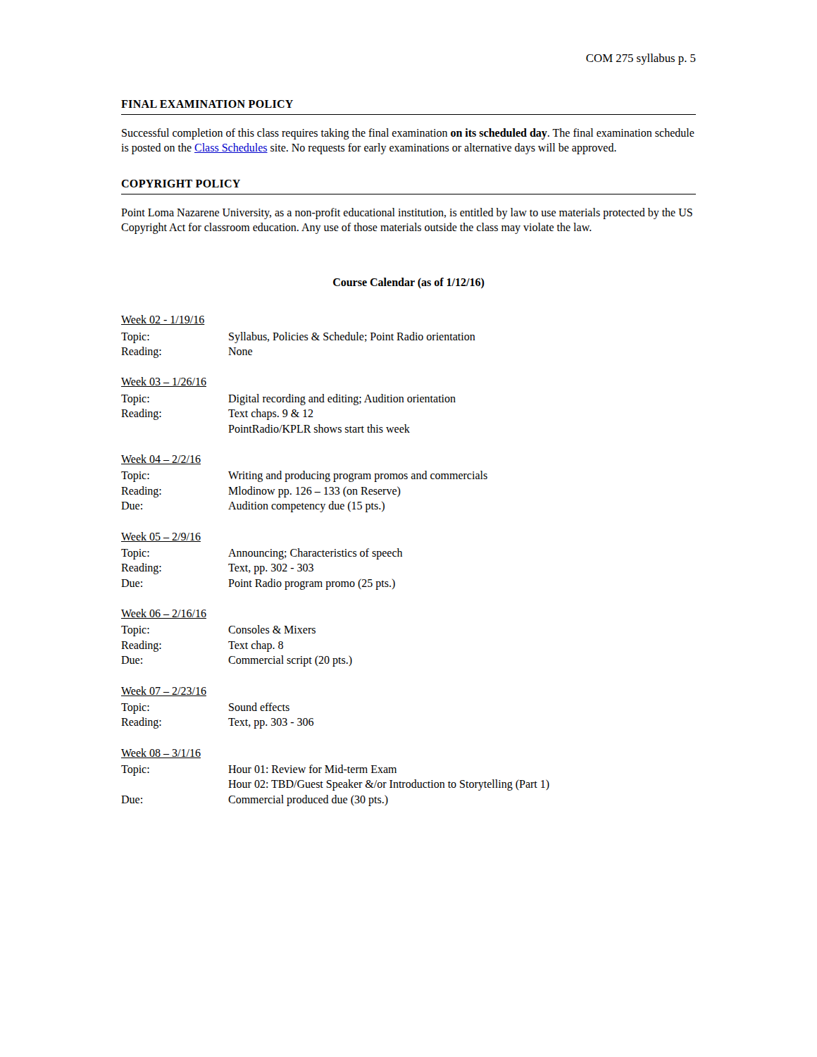COM 275 syllabus p. 5
FINAL EXAMINATION POLICY
Successful completion of this class requires taking the final examination on its scheduled day. The final examination schedule is posted on the Class Schedules site. No requests for early examinations or alternative days will be approved.
COPYRIGHT POLICY
Point Loma Nazarene University, as a non-profit educational institution, is entitled by law to use materials protected by the US Copyright Act for classroom education. Any use of those materials outside the class may violate the law.
Course Calendar (as of 1/12/16)
Week 02 - 1/19/16
| Topic: | Syllabus, Policies & Schedule; Point Radio orientation |
| Reading: | None |
Week 03 – 1/26/16
| Topic: | Digital recording and editing; Audition orientation |
| Reading: | Text chaps. 9 & 12 |
| | PointRadio/KPLR shows start this week |
Week 04 – 2/2/16
| Topic: | Writing and producing program promos and commercials |
| Reading: | Mlodinow pp. 126 – 133 (on Reserve) |
| Due: | Audition competency due (15 pts.) |
Week 05 – 2/9/16
| Topic: | Announcing; Characteristics of speech |
| Reading: | Text, pp. 302 - 303 |
| Due: | Point Radio program promo (25 pts.) |
Week 06 – 2/16/16
| Topic: | Consoles & Mixers |
| Reading: | Text chap. 8 |
| Due: | Commercial script (20 pts.) |
Week 07 – 2/23/16
| Topic: | Sound effects |
| Reading: | Text, pp. 303 - 306 |
Week 08 – 3/1/16
| Topic: | Hour 01: Review for Mid-term Exam |
| | Hour 02: TBD/Guest Speaker &/or Introduction to Storytelling (Part 1) |
| Due: | Commercial produced due (30 pts.) |